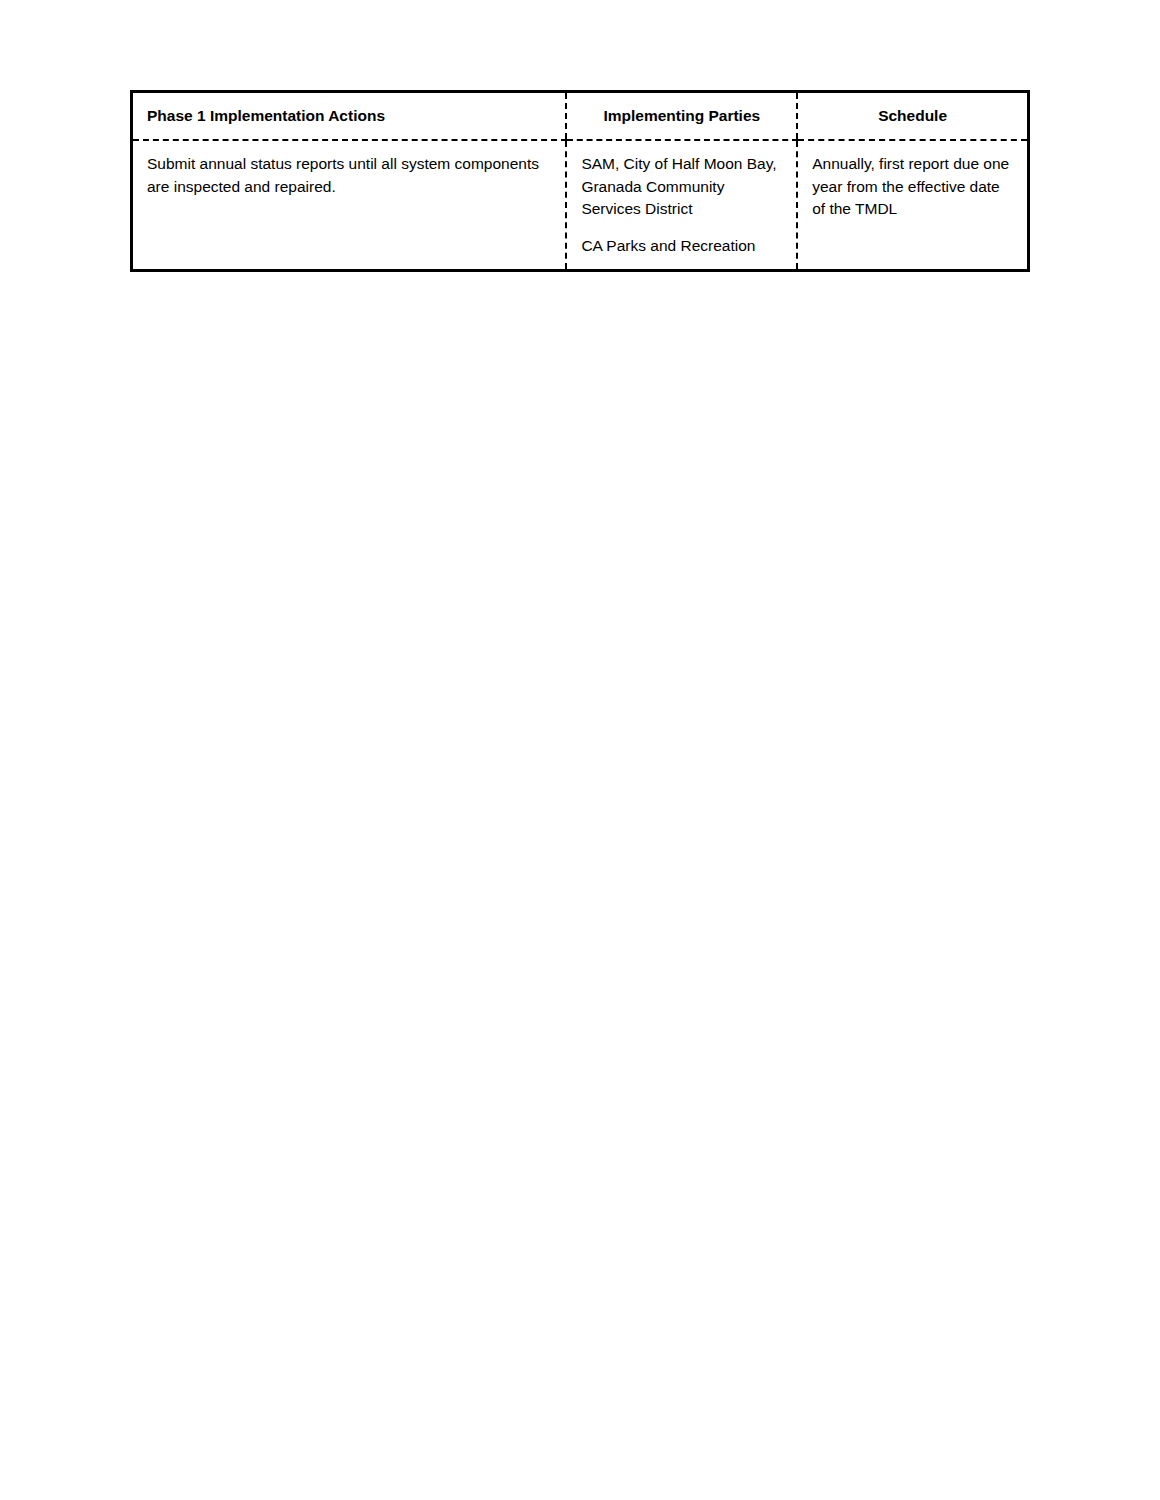| Phase 1 Implementation Actions | Implementing Parties | Schedule |
| --- | --- | --- |
| Submit annual status reports until all system components are inspected and repaired. | SAM, City of Half Moon Bay, Granada Community Services District CA Parks and Recreation | Annually, first report due one year from the effective date of the TMDL |